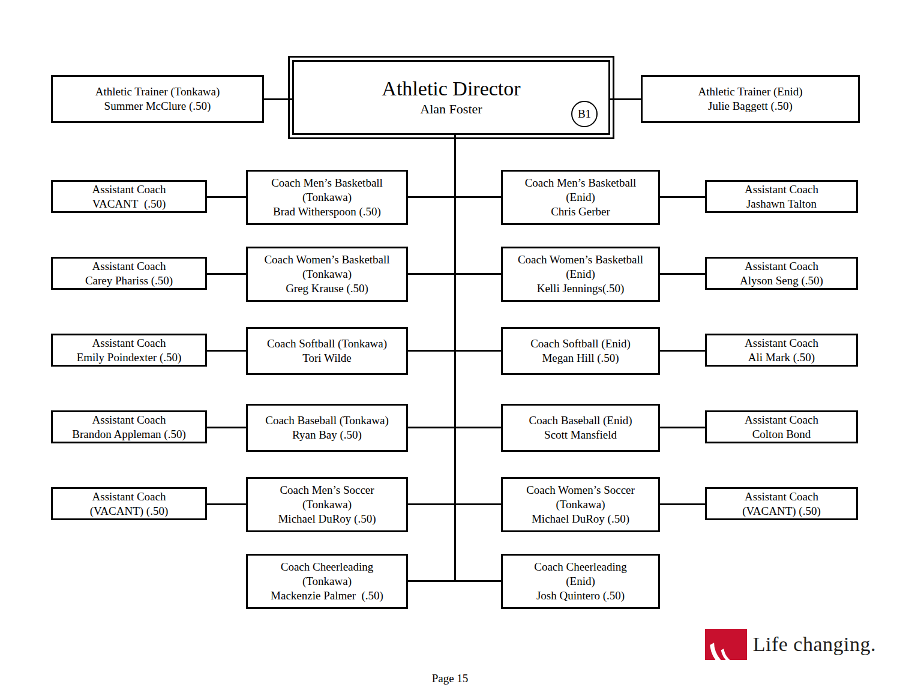Athletic Trainer (Tonkawa)
Summer McClure (.50)
Athletic Director
Alan Foster
B1
Athletic Trainer (Enid)
Julie Baggett (.50)
Assistant Coach
VACANT (.50)
Coach Men’s Basketball
(Tonkawa)
Brad Witherspoon (.50)
Coach Men’s Basketball
(Enid)
Chris Gerber
Assistant Coach
Jashawn Talton
Assistant Coach
Carey Phariss (.50)
Coach Women’s Basketball
(Tonkawa)
Greg Krause (.50)
Coach Women’s Basketball
(Enid)
Kelli Jennings(.50)
Assistant Coach
Alyson Seng (.50)
Assistant Coach
Emily Poindexter (.50)
Coach Softball (Tonkawa)
Tori Wilde
Coach Softball (Enid)
Megan Hill (.50)
Assistant Coach
Ali Mark (.50)
Assistant Coach
Brandon Appleman (.50)
Coach Baseball (Tonkawa)
Ryan Bay (.50)
Coach Baseball (Enid)
Scott Mansfield
Assistant Coach
Colton Bond
Assistant Coach
(VACANT) (.50)
Coach Men’s Soccer
(Tonkawa)
Michael DuRoy (.50)
Coach Women’s Soccer
(Tonkawa)
Michael DuRoy (.50)
Assistant Coach
(VACANT) (.50)
Coach Cheerleading
(Tonkawa)
Mackenzie Palmer (.50)
Coach Cheerleading
(Enid)
Josh Quintero (.50)
Life changing.
Page 15